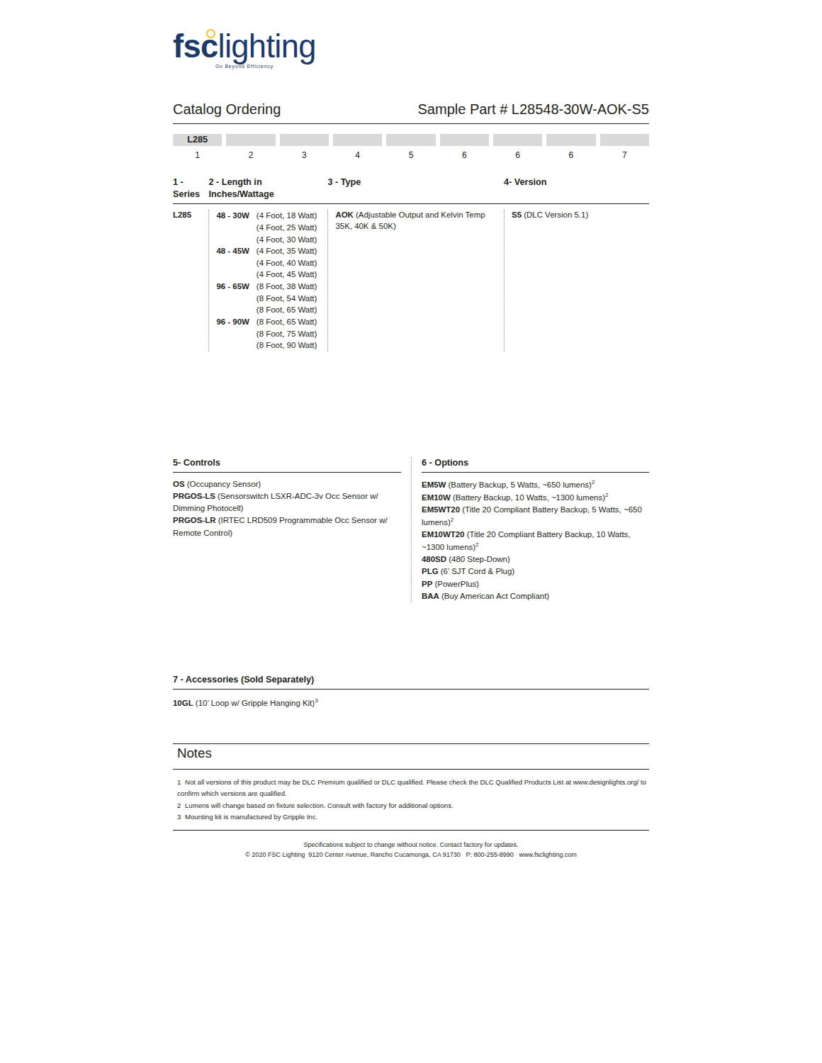fsc lighting
Go Beyond Efficiency
Catalog Ordering
Sample Part # L28548-30W-AOK-S5
L285
1
2
3
4
5
6
6
6
7
1 - Series
2 - Length in Inches/Wattage
3 - Type
4- Version
L285
| 48 - 30W | (4 Foot, 18 Watt) |
| | (4 Foot, 25 Watt) |
| | (4 Foot, 30 Watt) |
| 48 - 45W | (4 Foot, 35 Watt) |
| | (4 Foot, 40 Watt) |
| | (4 Foot, 45 Watt) |
| 96 - 65W | (8 Foot, 38 Watt) |
| | (8 Foot, 54 Watt) |
| | (8 Foot, 65 Watt) |
| 96 - 90W | (8 Foot, 65 Watt) |
| | (8 Foot, 75 Watt) |
| | (8 Foot, 90 Watt) |
AOK (Adjustable Output and Kelvin Temp 35K, 40K & 50K)
S5 (DLC Version 5.1)
5- Controls
OS (Occupancy Sensor)
PRGOS-LS (Sensorswitch LSXR-ADC-3v Occ Sensor w/ Dimming Photocell)
PRGOS-LR (IRTEC LRD509 Programmable Occ Sensor w/ Remote Control)
6 - Options
EM5W (Battery Backup, 5 Watts, ~650 lumens)2
EM10W (Battery Backup, 10 Watts, ~1300 lumens)2
EM5WT20 (Title 20 Compliant Battery Backup, 5 Watts, ~650 lumens)2
EM10WT20 (Title 20 Compliant Battery Backup, 10 Watts, ~1300 lumens)2
480SD (480 Step-Down)
PLG (6’ SJT Cord & Plug)
PP (PowerPlus)
BAA (Buy American Act Compliant)
7 - Accessories (Sold Separately)
10GL (10’ Loop w/ Gripple Hanging Kit)3
Notes
1 Not all versions of this product may be DLC Premium qualified or DLC qualified. Please check the DLC Qualified Products List at www.designlights.org/ to confirm which versions are qualified.
2 Lumens will change based on fixture selection. Consult with factory for additional options.
3 Mounting kit is manufactured by Gripple Inc.
Specifications subject to change without notice. Contact factory for updates.
© 2020 FSC Lighting 9120 Center Avenue, Rancho Cucamonga, CA 91730 P: 800-255-8990 www.fsclighting.com